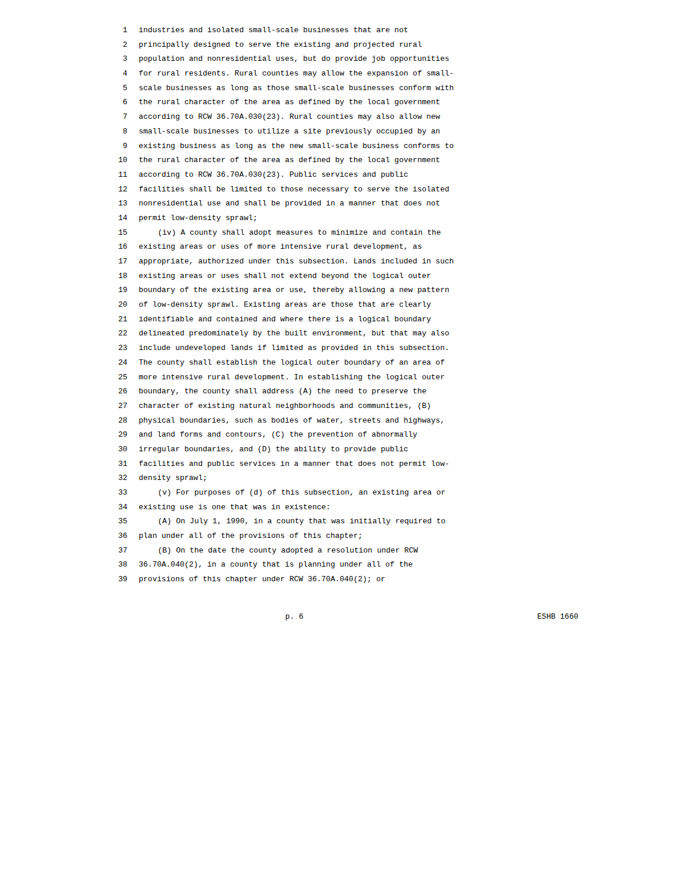1 industries and isolated small-scale businesses that are not
2 principally designed to serve the existing and projected rural
3 population and nonresidential uses, but do provide job opportunities
4 for rural residents. Rural counties may allow the expansion of small-
5 scale businesses as long as those small-scale businesses conform with
6 the rural character of the area as defined by the local government
7 according to RCW 36.70A.030(23). Rural counties may also allow new
8 small-scale businesses to utilize a site previously occupied by an
9 existing business as long as the new small-scale business conforms to
10 the rural character of the area as defined by the local government
11 according to RCW 36.70A.030(23). Public services and public
12 facilities shall be limited to those necessary to serve the isolated
13 nonresidential use and shall be provided in a manner that does not
14 permit low-density sprawl;
15(iv) A county shall adopt measures to minimize and contain the
16 existing areas or uses of more intensive rural development, as
17 appropriate, authorized under this subsection. Lands included in such
18 existing areas or uses shall not extend beyond the logical outer
19 boundary of the existing area or use, thereby allowing a new pattern
20 of low-density sprawl. Existing areas are those that are clearly
21 identifiable and contained and where there is a logical boundary
22 delineated predominately by the built environment, but that may also
23 include undeveloped lands if limited as provided in this subsection.
24 The county shall establish the logical outer boundary of an area of
25 more intensive rural development. In establishing the logical outer
26 boundary, the county shall address (A) the need to preserve the
27 character of existing natural neighborhoods and communities, (B)
28 physical boundaries, such as bodies of water, streets and highways,
29 and land forms and contours, (C) the prevention of abnormally
30 irregular boundaries, and (D) the ability to provide public
31 facilities and public services in a manner that does not permit low-
32 density sprawl;
33(v) For purposes of (d) of this subsection, an existing area or
34 existing use is one that was in existence:
35(A) On July 1, 1990, in a county that was initially required to
36 plan under all of the provisions of this chapter;
37(B) On the date the county adopted a resolution under RCW
3836.70A.040(2), in a county that is planning under all of the
39 provisions of this chapter under RCW 36.70A.040(2); or
p. 6 ESHB 1660